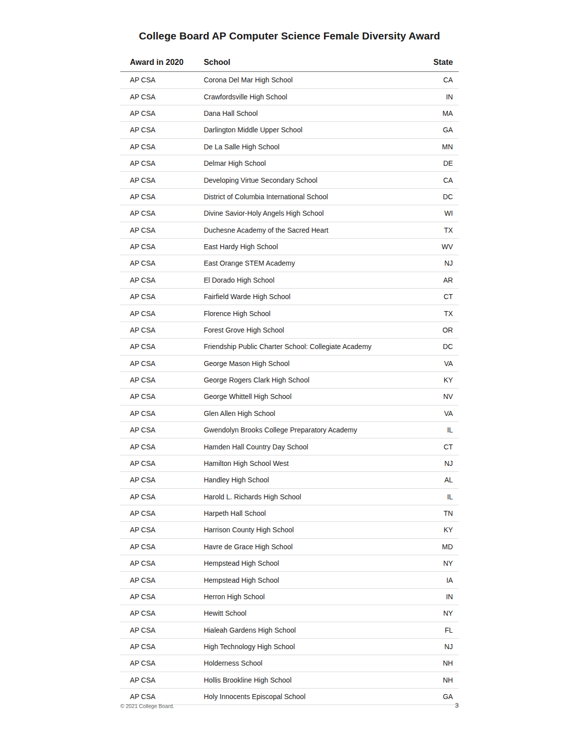College Board AP Computer Science Female Diversity Award
| Award in 2020 | School | State |
| --- | --- | --- |
| AP CSA | Corona Del Mar High School | CA |
| AP CSA | Crawfordsville High School | IN |
| AP CSA | Dana Hall School | MA |
| AP CSA | Darlington Middle Upper School | GA |
| AP CSA | De La Salle High School | MN |
| AP CSA | Delmar High School | DE |
| AP CSA | Developing Virtue Secondary School | CA |
| AP CSA | District of Columbia International School | DC |
| AP CSA | Divine Savior-Holy Angels High School | WI |
| AP CSA | Duchesne Academy of the Sacred Heart | TX |
| AP CSA | East Hardy High School | WV |
| AP CSA | East Orange STEM Academy | NJ |
| AP CSA | El Dorado High School | AR |
| AP CSA | Fairfield Warde High School | CT |
| AP CSA | Florence High School | TX |
| AP CSA | Forest Grove High School | OR |
| AP CSA | Friendship Public Charter School: Collegiate Academy | DC |
| AP CSA | George Mason High School | VA |
| AP CSA | George Rogers Clark High School | KY |
| AP CSA | George Whittell High School | NV |
| AP CSA | Glen Allen High School | VA |
| AP CSA | Gwendolyn Brooks College Preparatory Academy | IL |
| AP CSA | Hamden Hall Country Day School | CT |
| AP CSA | Hamilton High School West | NJ |
| AP CSA | Handley High School | AL |
| AP CSA | Harold L. Richards High School | IL |
| AP CSA | Harpeth Hall School | TN |
| AP CSA | Harrison County High School | KY |
| AP CSA | Havre de Grace High School | MD |
| AP CSA | Hempstead High School | NY |
| AP CSA | Hempstead High School | IA |
| AP CSA | Herron High School | IN |
| AP CSA | Hewitt School | NY |
| AP CSA | Hialeah Gardens High School | FL |
| AP CSA | High Technology High School | NJ |
| AP CSA | Holderness School | NH |
| AP CSA | Hollis Brookline High School | NH |
| AP CSA | Holy Innocents Episcopal School | GA |
© 2021 College Board. 3